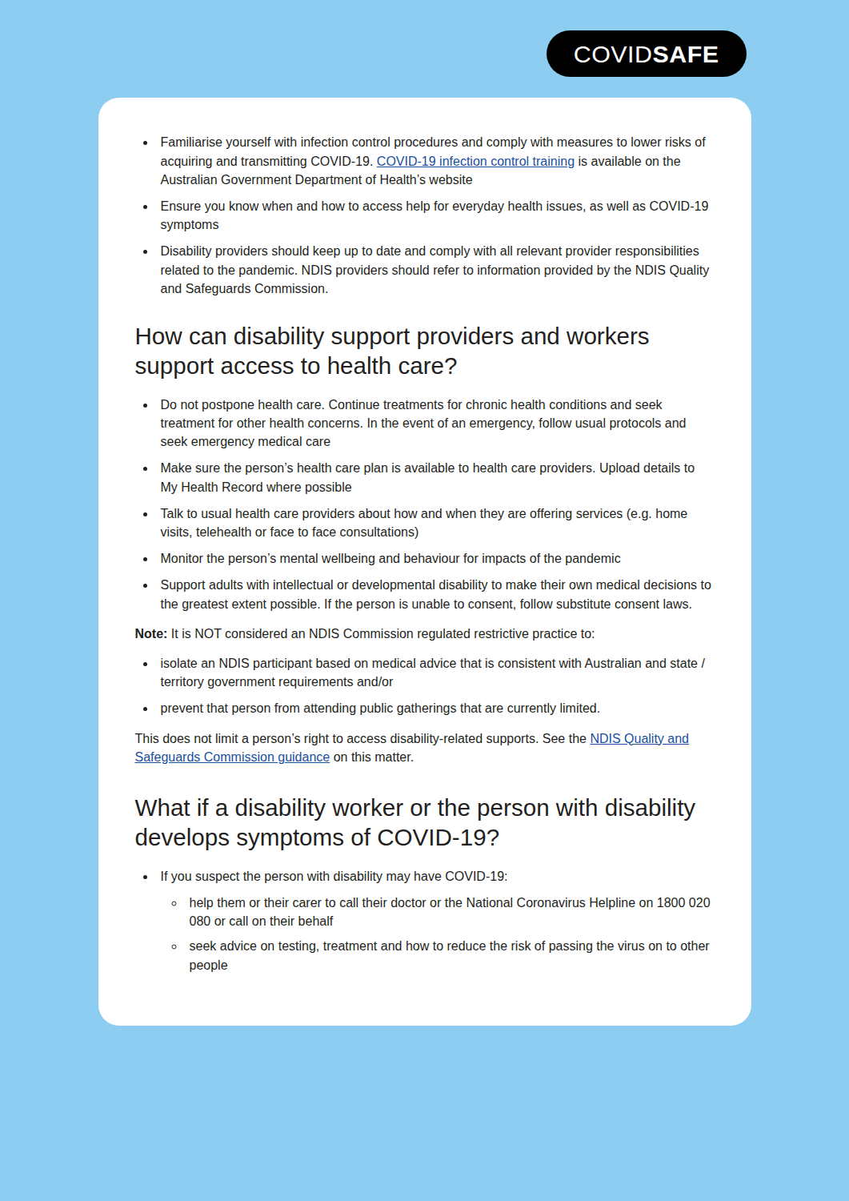COVIDSAFE
Familiarise yourself with infection control procedures and comply with measures to lower risks of acquiring and transmitting COVID-19. COVID-19 infection control training is available on the Australian Government Department of Health’s website
Ensure you know when and how to access help for everyday health issues, as well as COVID-19 symptoms
Disability providers should keep up to date and comply with all relevant provider responsibilities related to the pandemic. NDIS providers should refer to information provided by the NDIS Quality and Safeguards Commission.
How can disability support providers and workers support access to health care?
Do not postpone health care. Continue treatments for chronic health conditions and seek treatment for other health concerns. In the event of an emergency, follow usual protocols and seek emergency medical care
Make sure the person’s health care plan is available to health care providers. Upload details to My Health Record where possible
Talk to usual health care providers about how and when they are offering services (e.g. home visits, telehealth or face to face consultations)
Monitor the person’s mental wellbeing and behaviour for impacts of the pandemic
Support adults with intellectual or developmental disability to make their own medical decisions to the greatest extent possible. If the person is unable to consent, follow substitute consent laws.
Note: It is NOT considered an NDIS Commission regulated restrictive practice to:
isolate an NDIS participant based on medical advice that is consistent with Australian and state / territory government requirements and/or
prevent that person from attending public gatherings that are currently limited.
This does not limit a person’s right to access disability-related supports. See the NDIS Quality and Safeguards Commission guidance on this matter.
What if a disability worker or the person with disability develops symptoms of COVID-19?
If you suspect the person with disability may have COVID-19:
help them or their carer to call their doctor or the National Coronavirus Helpline on 1800 020 080 or call on their behalf
seek advice on testing, treatment and how to reduce the risk of passing the virus on to other people